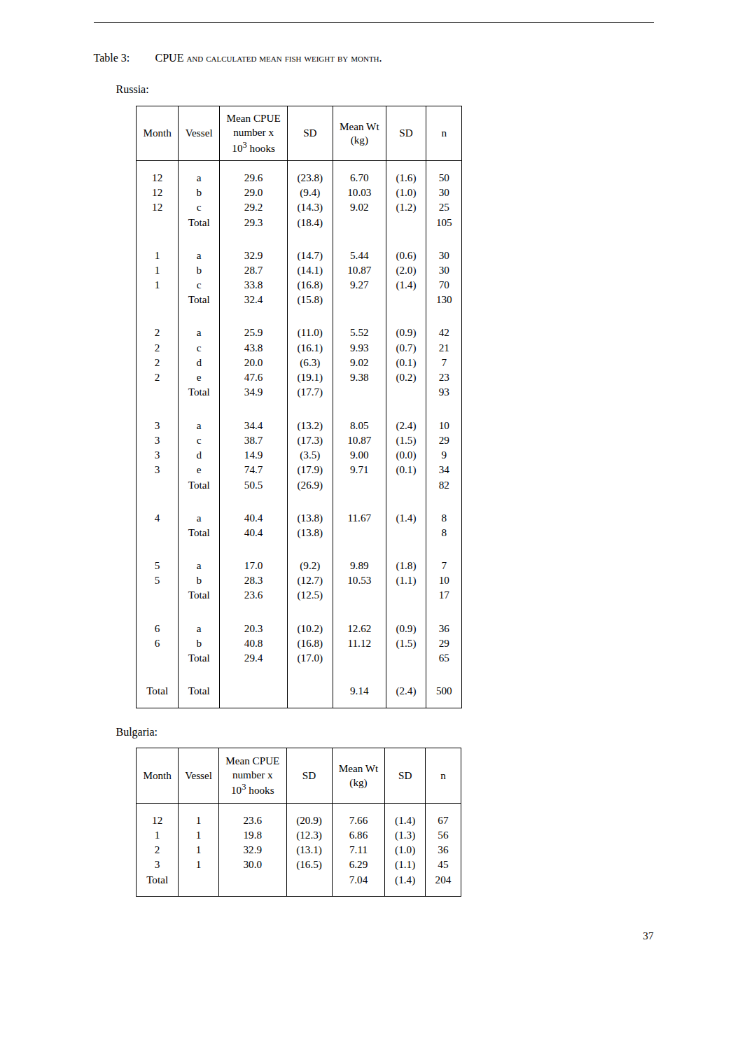Table 3: CPUE and calculated mean fish weight by month.
Russia:
| Month | Vessel | Mean CPUE number x 10 3 hooks | SD | Mean Wt (kg) | SD | n |
| --- | --- | --- | --- | --- | --- | --- |
| 12 | a | 29.6 | (23.8) | 6.70 | (1.6) | 50 |
| 12 | b | 29.0 | (9.4) | 10.03 | (1.0) | 30 |
| 12 | c | 29.2 | (14.3) | 9.02 | (1.2) | 25 |
| | Total | 29.3 | (18.4) | | | 105 |
| 1 | a | 32.9 | (14.7) | 5.44 | (0.6) | 30 |
| 1 | b | 28.7 | (14.1) | 10.87 | (2.0) | 30 |
| 1 | c | 33.8 | (16.8) | 9.27 | (1.4) | 70 |
| | Total | 32.4 | (15.8) | | | 130 |
| 2 | a | 25.9 | (11.0) | 5.52 | (0.9) | 42 |
| 2 | c | 43.8 | (16.1) | 9.93 | (0.7) | 21 |
| 2 | d | 20.0 | (6.3) | 9.02 | (0.1) | 7 |
| 2 | e | 47.6 | (19.1) | 9.38 | (0.2) | 23 |
| | Total | 34.9 | (17.7) | | | 93 |
| 3 | a | 34.4 | (13.2) | 8.05 | (2.4) | 10 |
| 3 | c | 38.7 | (17.3) | 10.87 | (1.5) | 29 |
| 3 | d | 14.9 | (3.5) | 9.00 | (0.0) | 9 |
| 3 | e | 74.7 | (17.9) | 9.71 | (0.1) | 34 |
| | Total | 50.5 | (26.9) | | | 82 |
| 4 | a | 40.4 | (13.8) | 11.67 | (1.4) | 8 |
| | Total | 40.4 | (13.8) | | | 8 |
| 5 | a | 17.0 | (9.2) | 9.89 | (1.8) | 7 |
| 5 | b | 28.3 | (12.7) | 10.53 | (1.1) | 10 |
| | Total | 23.6 | (12.5) | | | 17 |
| 6 | a | 20.3 | (10.2) | 12.62 | (0.9) | 36 |
| 6 | b | 40.8 | (16.8) | 11.12 | (1.5) | 29 |
| | Total | 29.4 | (17.0) | | | 65 |
| Total | Total | | | 9.14 | (2.4) | 500 |
Bulgaria:
| Month | Vessel | Mean CPUE number x 10 3 hooks | SD | Mean Wt (kg) | SD | n |
| --- | --- | --- | --- | --- | --- | --- |
| 12 | 1 | 23.6 | (20.9) | 7.66 | (1.4) | 67 |
| 1 | 1 | 19.8 | (12.3) | 6.86 | (1.3) | 56 |
| 2 | 1 | 32.9 | (13.1) | 7.11 | (1.0) | 36 |
| 3 | 1 | 30.0 | (16.5) | 6.29 | (1.1) | 45 |
| Total | | | | 7.04 | (1.4) | 204 |
37